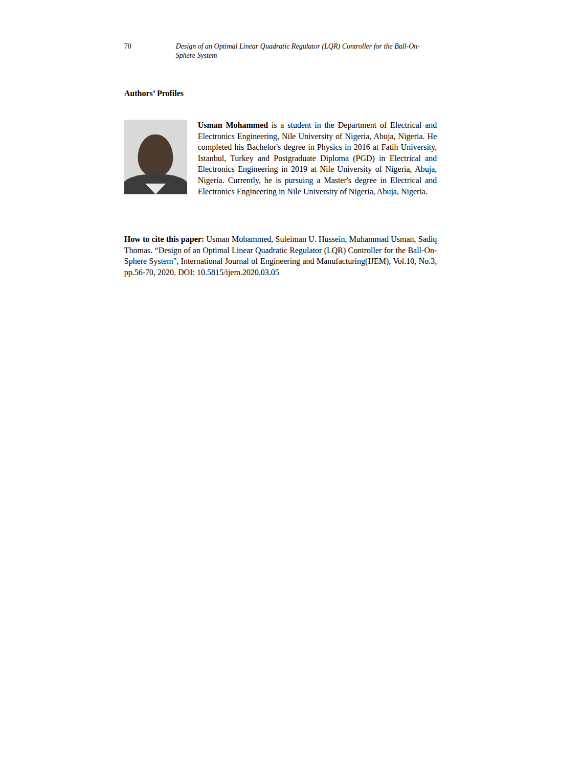70 Design of an Optimal Linear Quadratic Regulator (LQR) Controller for the Ball-On-Sphere System
Authors’ Profiles
Usman Mohammed is a student in the Department of Electrical and Electronics Engineering, Nile University of Nigeria, Abuja, Nigeria. He completed his Bachelor's degree in Physics in 2016 at Fatih University, Istanbul, Turkey and Postgraduate Diploma (PGD) in Electrical and Electronics Engineering in 2019 at Nile University of Nigeria, Abuja, Nigeria. Currently, he is pursuing a Master's degree in Electrical and Electronics Engineering in Nile University of Nigeria, Abuja, Nigeria.
How to cite this paper: Usman Mohammed, Suleiman U. Hussein, Muhammad Usman, Sadiq Thomas. “Design of an Optimal Linear Quadratic Regulator (LQR) Controller for the Ball-On-Sphere System", International Journal of Engineering and Manufacturing(IJEM), Vol.10, No.3, pp.56-70, 2020. DOI: 10.5815/ijem.2020.03.05